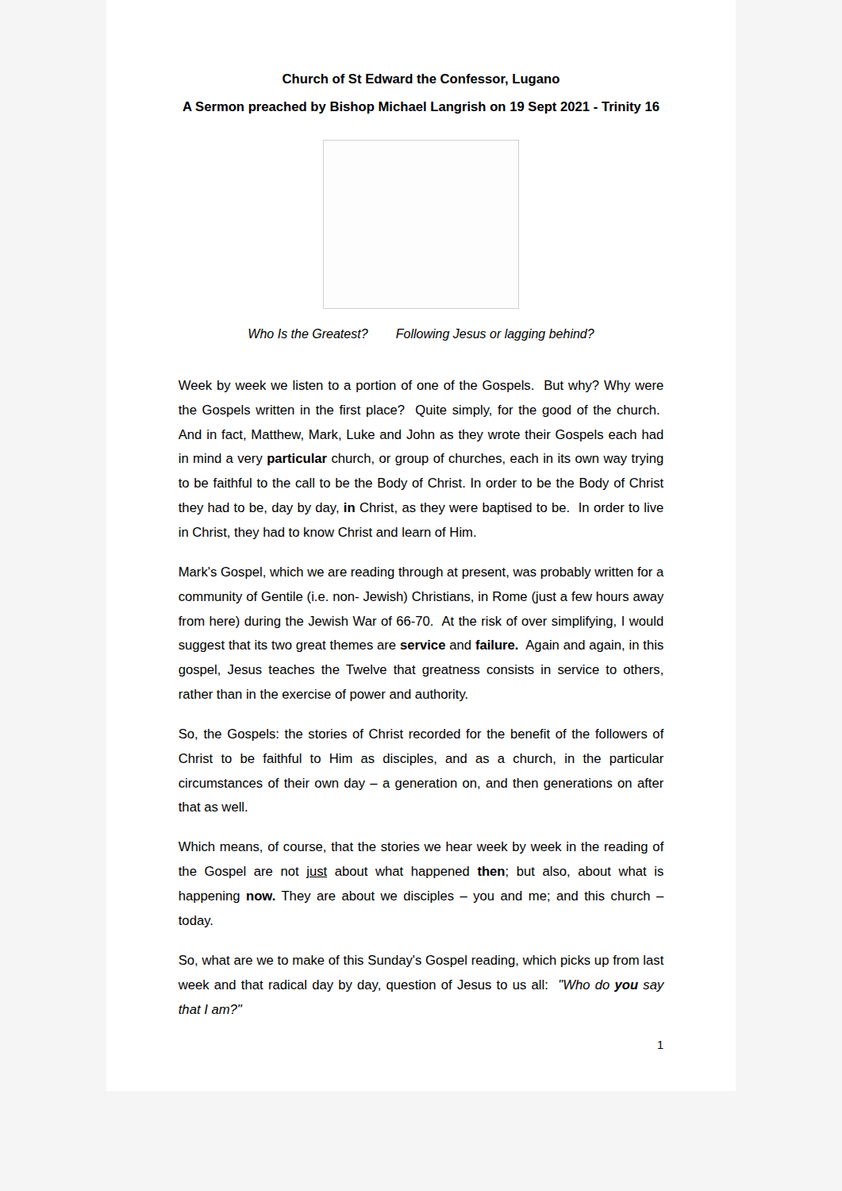Church of St Edward the Confessor, Lugano
A Sermon preached by Bishop Michael Langrish on 19 Sept 2021 - Trinity 16
Who Is the Greatest? Following Jesus or lagging behind?
Week by week we listen to a portion of one of the Gospels. But why? Why were the Gospels written in the first place? Quite simply, for the good of the church. And in fact, Matthew, Mark, Luke and John as they wrote their Gospels each had in mind a very particular church, or group of churches, each in its own way trying to be faithful to the call to be the Body of Christ. In order to be the Body of Christ they had to be, day by day, in Christ, as they were baptised to be. In order to live in Christ, they had to know Christ and learn of Him.
Mark's Gospel, which we are reading through at present, was probably written for a community of Gentile (i.e. non- Jewish) Christians, in Rome (just a few hours away from here) during the Jewish War of 66-70. At the risk of over simplifying, I would suggest that its two great themes are service and failure. Again and again, in this gospel, Jesus teaches the Twelve that greatness consists in service to others, rather than in the exercise of power and authority.
So, the Gospels: the stories of Christ recorded for the benefit of the followers of Christ to be faithful to Him as disciples, and as a church, in the particular circumstances of their own day – a generation on, and then generations on after that as well.
Which means, of course, that the stories we hear week by week in the reading of the Gospel are not just about what happened then; but also, about what is happening now. They are about we disciples – you and me; and this church – today.
So, what are we to make of this Sunday's Gospel reading, which picks up from last week and that radical day by day, question of Jesus to us all: "Who do you say that I am?"
1